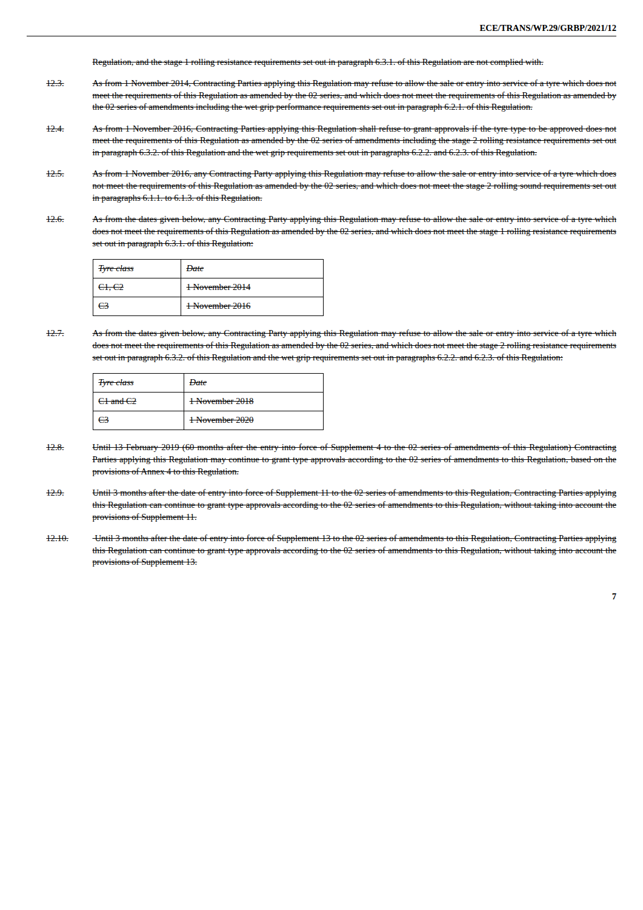ECE/TRANS/WP.29/GRBP/2021/12
Regulation, and the stage 1 rolling resistance requirements set out in paragraph 6.3.1. of this Regulation are not complied with.
12.3.
As from 1 November 2014, Contracting Parties applying this Regulation may refuse to allow the sale or entry into service of a tyre which does not meet the requirements of this Regulation as amended by the 02 series, and which does not meet the requirements of this Regulation as amended by the 02 series of amendments including the wet grip performance requirements set out in paragraph 6.2.1. of this Regulation.
12.4.
As from 1 November 2016, Contracting Parties applying this Regulation shall refuse to grant approvals if the tyre type to be approved does not meet the requirements of this Regulation as amended by the 02 series of amendments including the stage 2 rolling resistance requirements set out in paragraph 6.3.2. of this Regulation and the wet grip requirements set out in paragraphs 6.2.2. and 6.2.3. of this Regulation.
12.5.
As from 1 November 2016, any Contracting Party applying this Regulation may refuse to allow the sale or entry into service of a tyre which does not meet the requirements of this Regulation as amended by the 02 series, and which does not meet the stage 2 rolling sound requirements set out in paragraphs 6.1.1. to 6.1.3. of this Regulation.
12.6.
As from the dates given below, any Contracting Party applying this Regulation may refuse to allow the sale or entry into service of a tyre which does not meet the requirements of this Regulation as amended by the 02 series, and which does not meet the stage 1 rolling resistance requirements set out in paragraph 6.3.1. of this Regulation:
| Tyre class | Date |
| --- | --- |
| C1, C2 | 1 November 2014 |
| C3 | 1 November 2016 |
12.7.
As from the dates given below, any Contracting Party applying this Regulation may refuse to allow the sale or entry into service of a tyre which does not meet the requirements of this Regulation as amended by the 02 series, and which does not meet the stage 2 rolling resistance requirements set out in paragraph 6.3.2. of this Regulation and the wet grip requirements set out in paragraphs 6.2.2. and 6.2.3. of this Regulation:
| Tyre class | Date |
| --- | --- |
| C1 and C2 | 1 November 2018 |
| C3 | 1 November 2020 |
12.8.
Until 13 February 2019 (60 months after the entry into force of Supplement 4 to the 02 series of amendments of this Regulation) Contracting Parties applying this Regulation may continue to grant type approvals according to the 02 series of amendments to this Regulation, based on the provisions of Annex 4 to this Regulation.
12.9.
Until 3 months after the date of entry into force of Supplement 11 to the 02 series of amendments to this Regulation, Contracting Parties applying this Regulation can continue to grant type approvals according to the 02 series of amendments to this Regulation, without taking into account the provisions of Supplement 11.
12.10.
Until 3 months after the date of entry into force of Supplement 13 to the 02 series of amendments to this Regulation, Contracting Parties applying this Regulation can continue to grant type approvals according to the 02 series of amendments to this Regulation, without taking into account the provisions of Supplement 13.
7